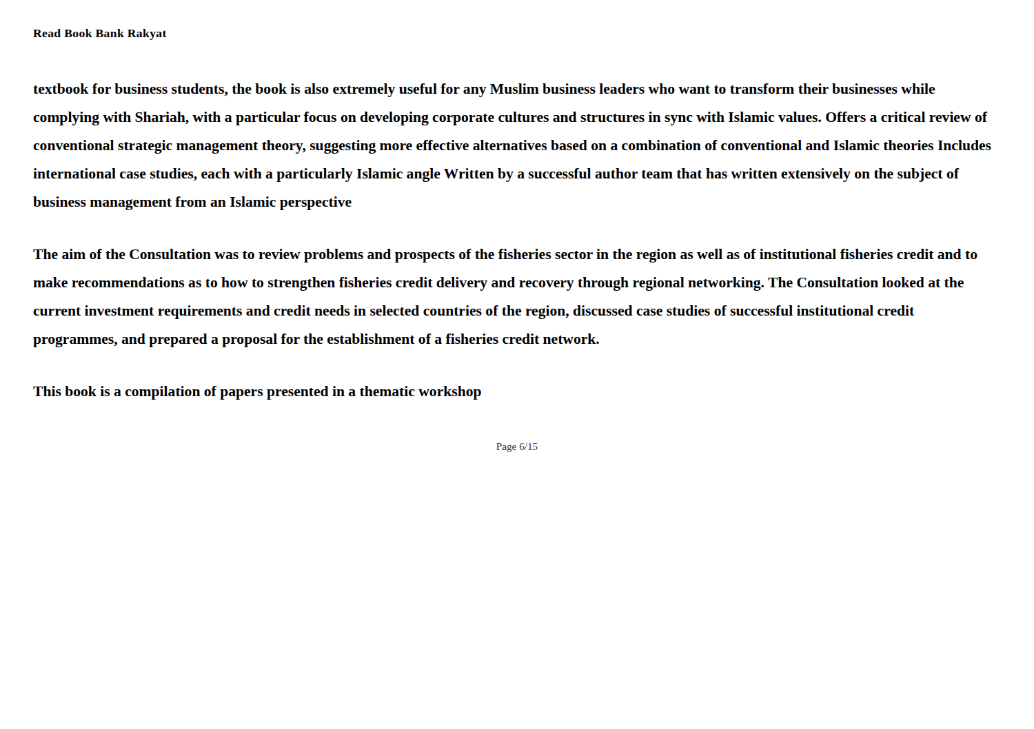Read Book Bank Rakyat
textbook for business students, the book is also extremely useful for any Muslim business leaders who want to transform their businesses while complying with Shariah, with a particular focus on developing corporate cultures and structures in sync with Islamic values. Offers a critical review of conventional strategic management theory, suggesting more effective alternatives based on a combination of conventional and Islamic theories Includes international case studies, each with a particularly Islamic angle Written by a successful author team that has written extensively on the subject of business management from an Islamic perspective
The aim of the Consultation was to review problems and prospects of the fisheries sector in the region as well as of institutional fisheries credit and to make recommendations as to how to strengthen fisheries credit delivery and recovery through regional networking. The Consultation looked at the current investment requirements and credit needs in selected countries of the region, discussed case studies of successful institutional credit programmes, and prepared a proposal for the establishment of a fisheries credit network.
This book is a compilation of papers presented in a thematic workshop
Page 6/15